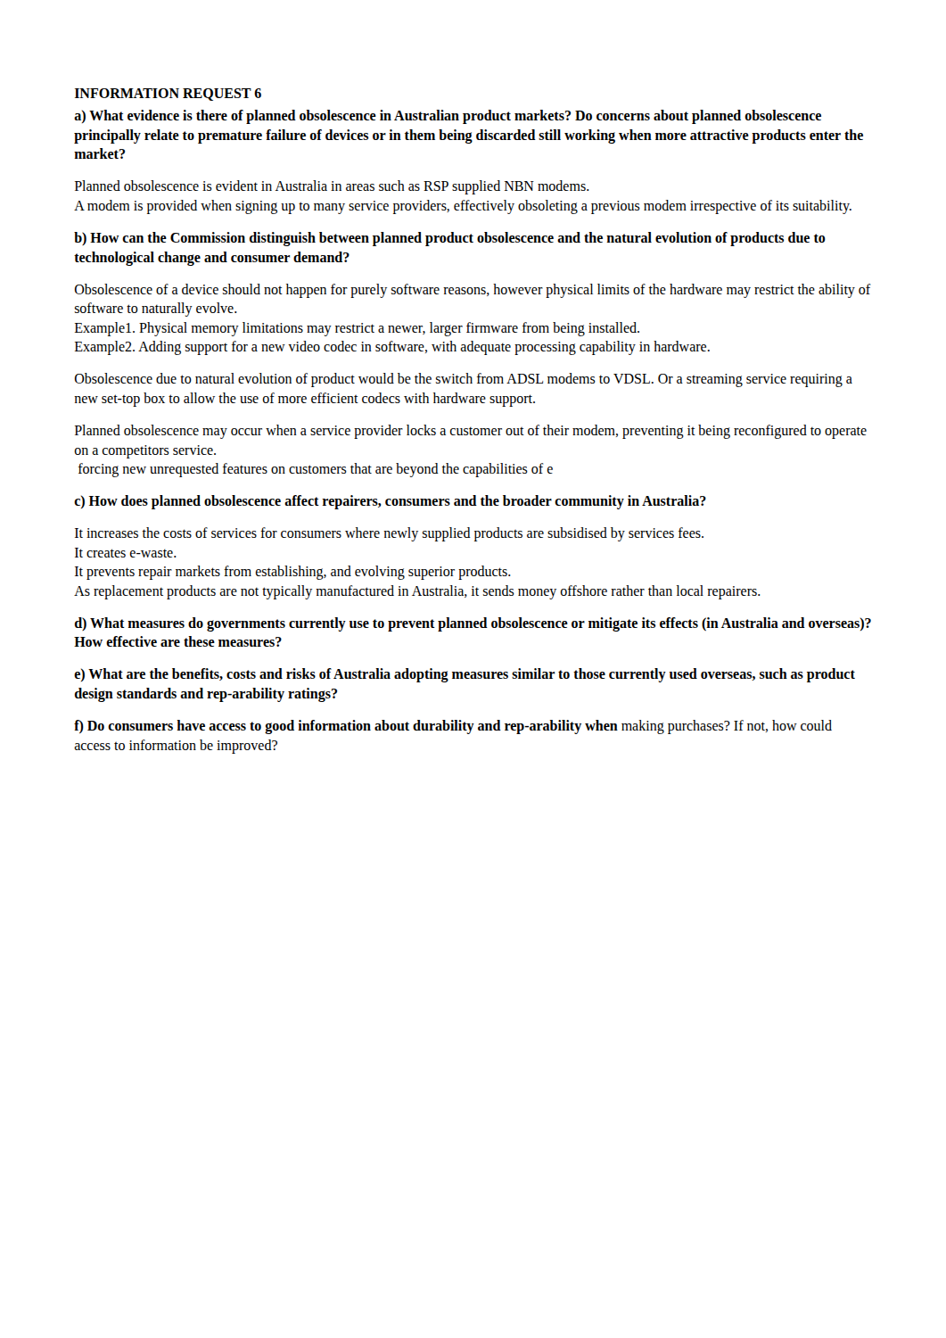INFORMATION REQUEST 6
a) What evidence is there of planned obsolescence in Australian product markets? Do concerns about planned obsolescence principally relate to premature failure of devices or in them being discarded still working when more attractive products enter the market?
Planned obsolescence is evident in Australia in areas such as RSP supplied NBN modems.
A modem is provided when signing up to many service providers, effectively obsoleting a previous modem irrespective of its suitability.
b) How can the Commission distinguish between planned product obsolescence and the natural evolution of products due to technological change and consumer demand?
Obsolescence of a device should not happen for purely software reasons, however physical limits of the hardware may restrict the ability of software to naturally evolve.
Example1. Physical memory limitations may restrict a newer, larger firmware from being installed.
Example2. Adding support for a new video codec in software, with adequate processing capability in hardware.
Obsolescence due to natural evolution of product would be the switch from ADSL modems to VDSL. Or a streaming service requiring a new set-top box to allow the use of more efficient codecs with hardware support.
Planned obsolescence may occur when a service provider locks a customer out of their modem, preventing it being reconfigured to operate on a competitors service.
forcing new unrequested features on customers that are beyond the capabilities of e
c) How does planned obsolescence affect repairers, consumers and the broader community in Australia?
It increases the costs of services for consumers where newly supplied products are subsidised by services fees.
It creates e-waste.
It prevents repair markets from establishing, and evolving superior products.
As replacement products are not typically manufactured in Australia, it sends money offshore rather than local repairers.
d) What measures do governments currently use to prevent planned obsolescence or mitigate its effects (in Australia and overseas)? How effective are these measures?
e) What are the benefits, costs and risks of Australia adopting measures similar to those currently used overseas, such as product design standards and rep-arability ratings?
f) Do consumers have access to good information about durability and rep-arability when making purchases? If not, how could access to information be improved?